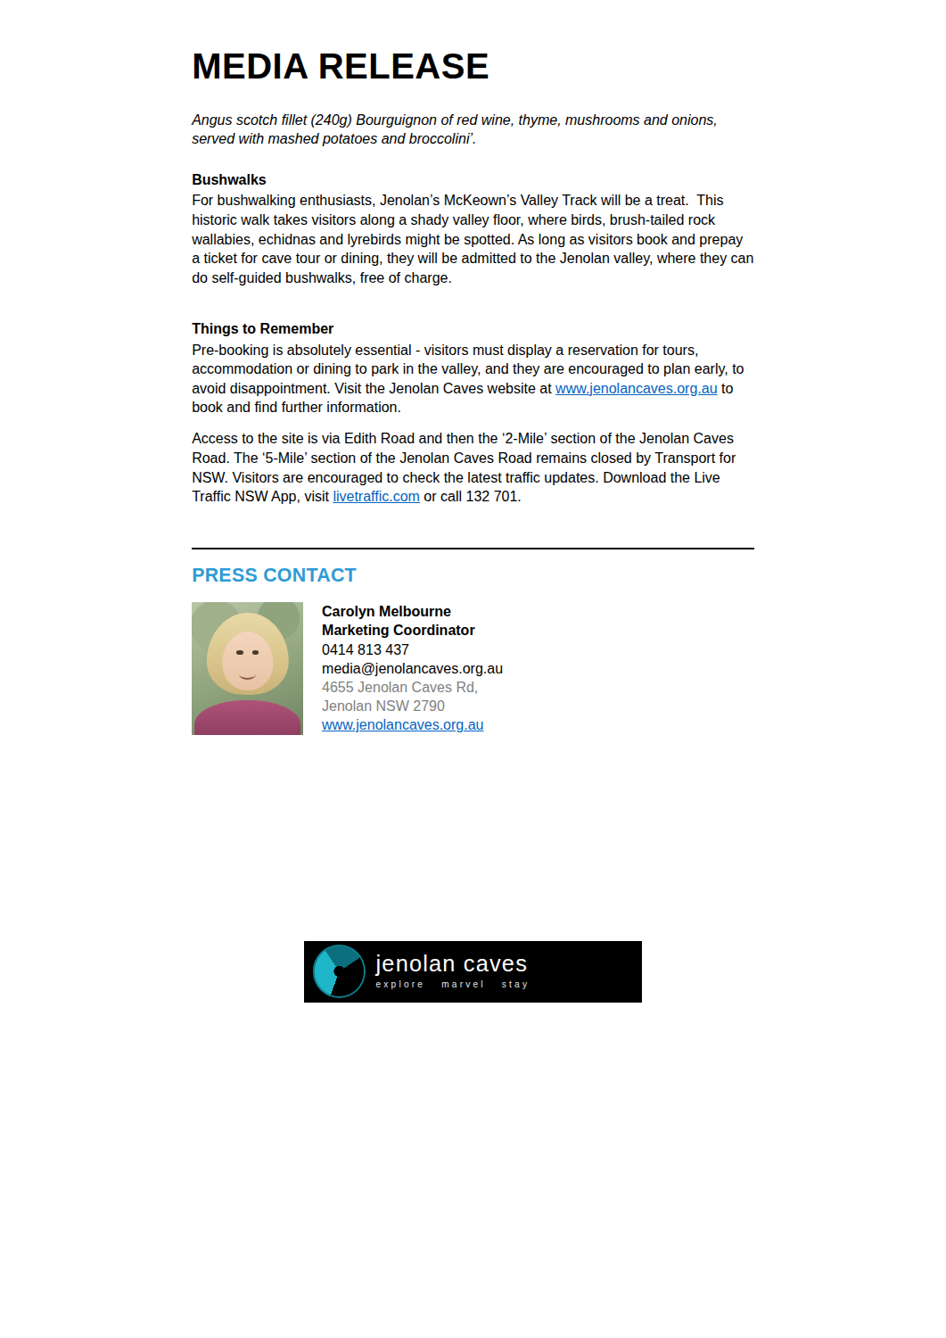MEDIA RELEASE
Angus scotch fillet (240g) Bourguignon of red wine, thyme, mushrooms and onions, served with mashed potatoes and broccolini’.
Bushwalks
For bushwalking enthusiasts, Jenolan’s McKeown’s Valley Track will be a treat. This historic walk takes visitors along a shady valley floor, where birds, brush-tailed rock wallabies, echidnas and lyrebirds might be spotted. As long as visitors book and prepay a ticket for cave tour or dining, they will be admitted to the Jenolan valley, where they can do self-guided bushwalks, free of charge.
Things to Remember
Pre-booking is absolutely essential - visitors must display a reservation for tours, accommodation or dining to park in the valley, and they are encouraged to plan early, to avoid disappointment. Visit the Jenolan Caves website at www.jenolancaves.org.au to book and find further information.
Access to the site is via Edith Road and then the ‘2-Mile’ section of the Jenolan Caves Road. The ‘5-Mile’ section of the Jenolan Caves Road remains closed by Transport for NSW. Visitors are encouraged to check the latest traffic updates. Download the Live Traffic NSW App, visit livetraffic.com or call 132 701.
PRESS CONTACT
Carolyn Melbourne
Marketing Coordinator
0414 813 437
media@jenolancaves.org.au
4655 Jenolan Caves Rd,
Jenolan NSW 2790
www.jenolancaves.org.au
jenolan caves
explore marvel stay